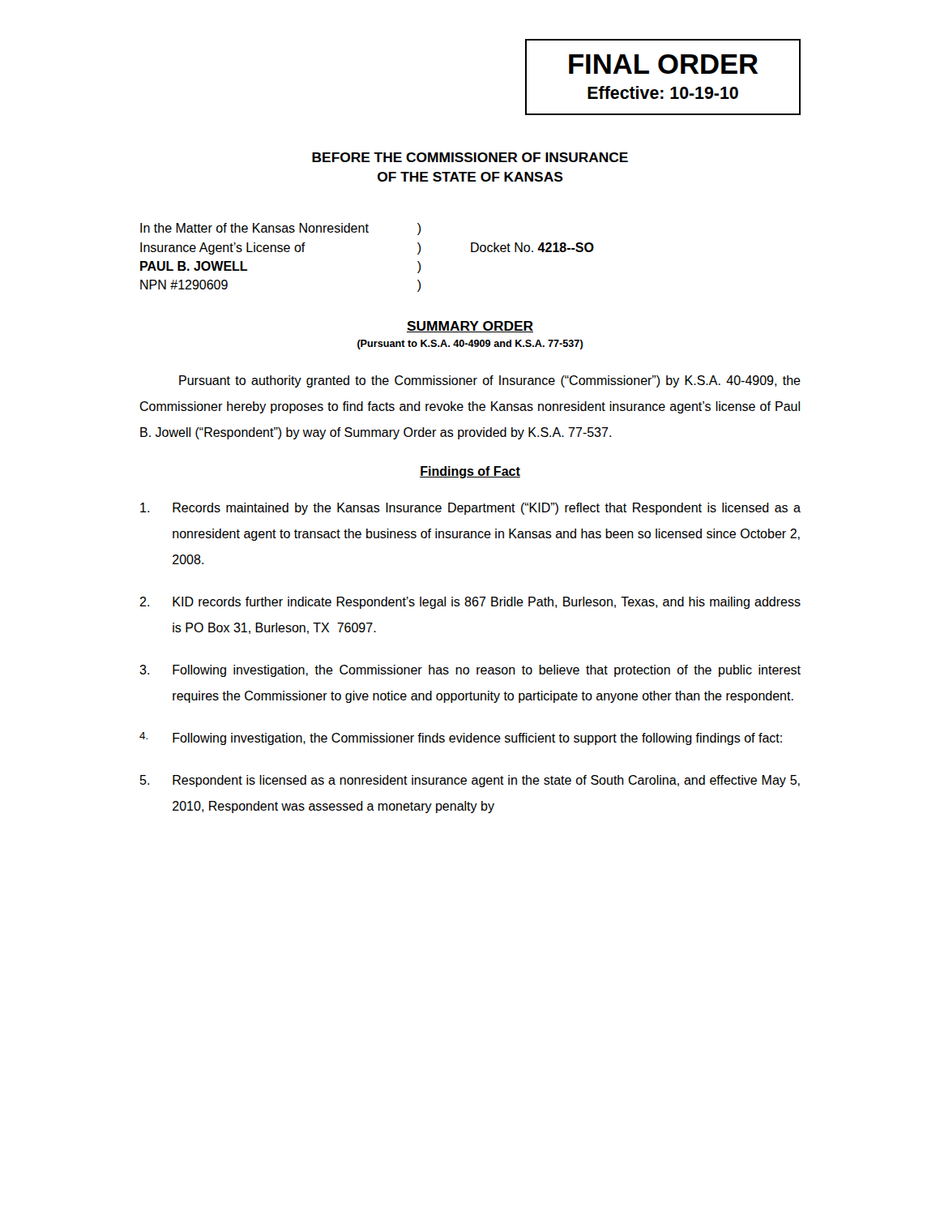FINAL ORDER
Effective: 10-19-10
BEFORE THE COMMISSIONER OF INSURANCE
OF THE STATE OF KANSAS
| In the Matter of the Kansas Nonresident | ) | |
| Insurance Agent’s License of | ) | Docket No. 4218--SO |
| PAUL B. JOWELL | ) | |
| NPN #1290609 | ) | |
SUMMARY ORDER (Pursuant to K.S.A. 40-4909 and K.S.A. 77-537)
Pursuant to authority granted to the Commissioner of Insurance (“Commissioner”) by K.S.A. 40-4909, the Commissioner hereby proposes to find facts and revoke the Kansas nonresident insurance agent’s license of Paul B. Jowell (“Respondent”) by way of Summary Order as provided by K.S.A. 77-537.
Findings of Fact
1. Records maintained by the Kansas Insurance Department (“KID”) reflect that Respondent is licensed as a nonresident agent to transact the business of insurance in Kansas and has been so licensed since October 2, 2008.
2. KID records further indicate Respondent’s legal is 867 Bridle Path, Burleson, Texas, and his mailing address is PO Box 31, Burleson, TX 76097.
3. Following investigation, the Commissioner has no reason to believe that protection of the public interest requires the Commissioner to give notice and opportunity to participate to anyone other than the respondent.
4. Following investigation, the Commissioner finds evidence sufficient to support the following findings of fact:
5. Respondent is licensed as a nonresident insurance agent in the state of South Carolina, and effective May 5, 2010, Respondent was assessed a monetary penalty by